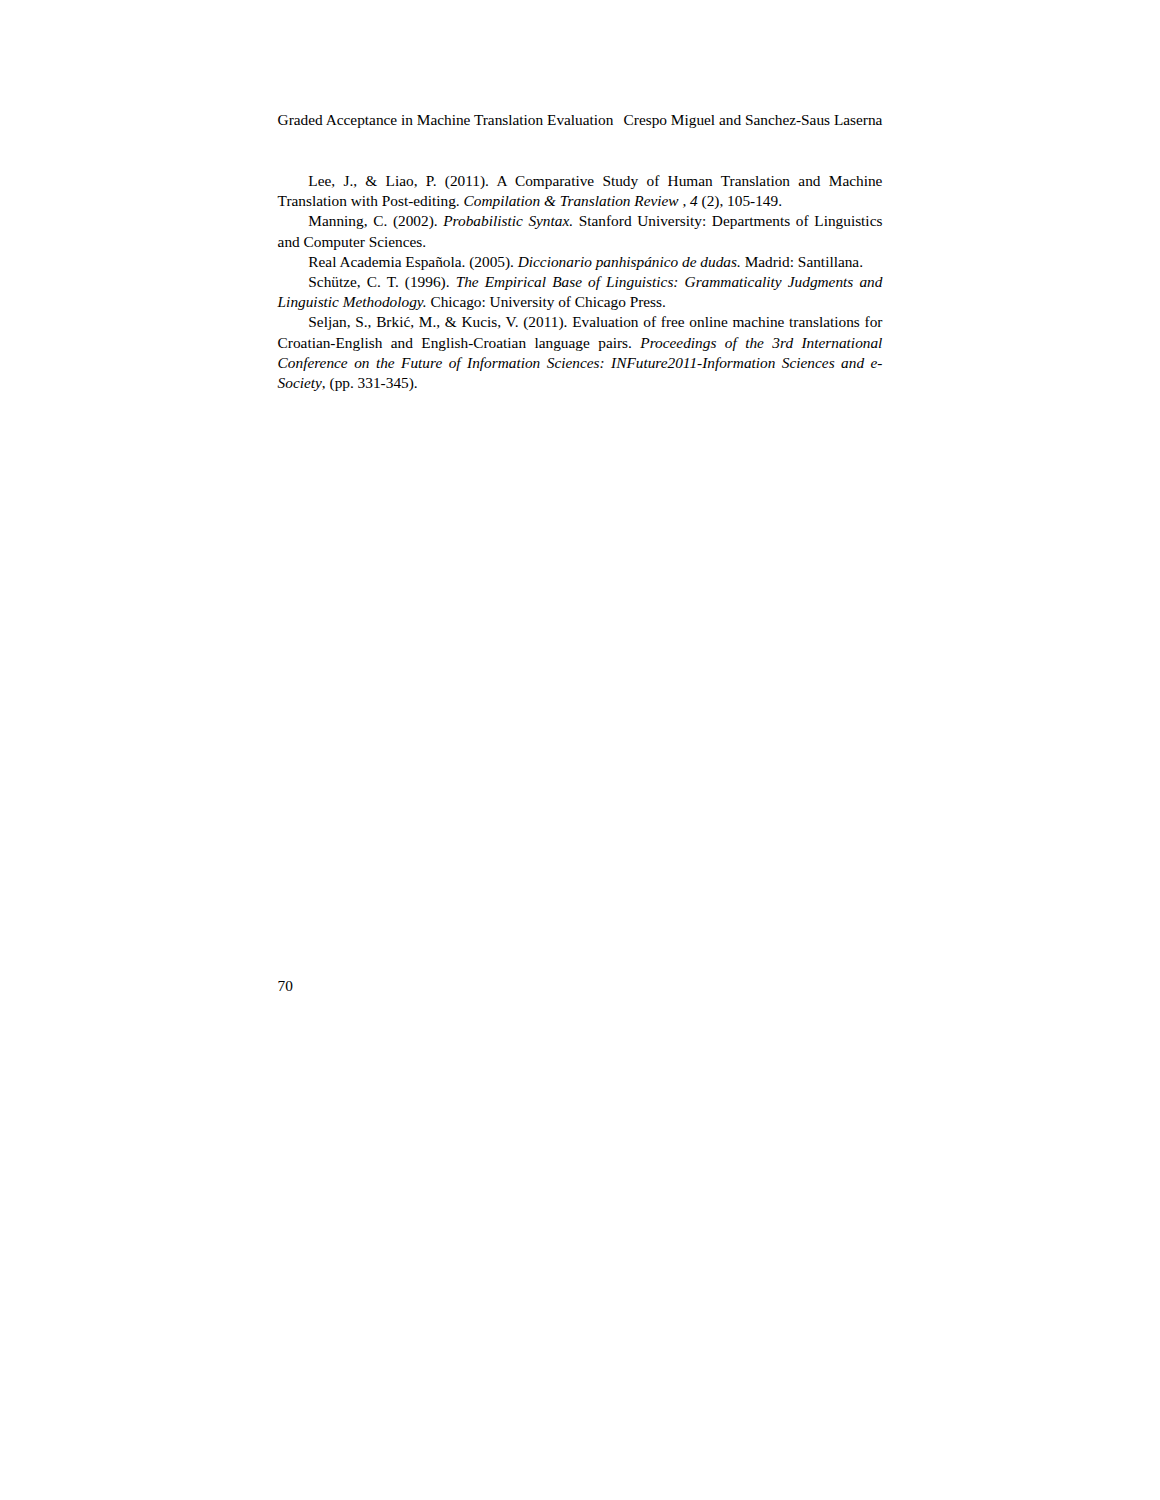Graded Acceptance in Machine Translation Evaluation
Crespo Miguel and Sanchez-Saus Laserna
Lee, J., & Liao, P. (2011). A Comparative Study of Human Translation and Machine Translation with Post-editing. Compilation & Translation Review , 4 (2), 105-149.
Manning, C. (2002). Probabilistic Syntax. Stanford University: Departments of Linguistics and Computer Sciences.
Real Academia Española. (2005). Diccionario panhispánico de dudas. Madrid: Santillana.
Schütze, C. T. (1996). The Empirical Base of Linguistics: Grammaticality Judgments and Linguistic Methodology. Chicago: University of Chicago Press.
Seljan, S., Brkić, M., & Kucis, V. (2011). Evaluation of free online machine translations for Croatian-English and English-Croatian language pairs. Proceedings of the 3rd International Conference on the Future of Information Sciences: INFuture2011-Information Sciences and e-Society, (pp. 331-345).
70